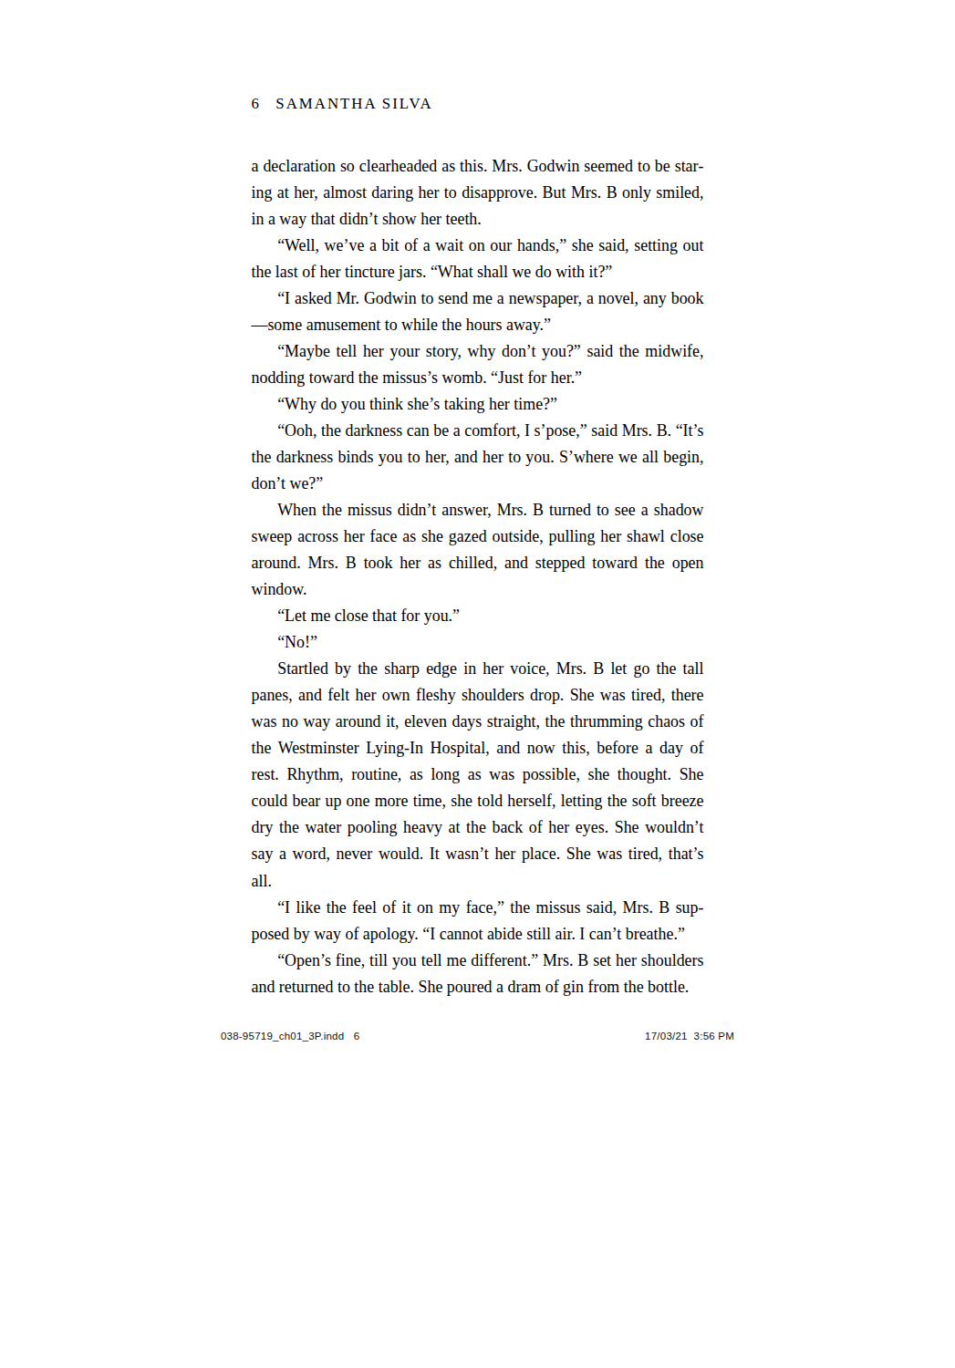6 SAMANTHA SILVA
a declaration so clearheaded as this. Mrs. Godwin seemed to be staring at her, almost daring her to disapprove. But Mrs. B only smiled, in a way that didn’t show her teeth.
“Well, we’ve a bit of a wait on our hands,” she said, setting out the last of her tincture jars. “What shall we do with it?”
“I asked Mr. Godwin to send me a newspaper, a novel, any book—some amusement to while the hours away.”
“Maybe tell her your story, why don’t you?” said the midwife, nodding toward the missus’s womb. “Just for her.”
“Why do you think she’s taking her time?”
“Ooh, the darkness can be a comfort, I s’pose,” said Mrs. B. “It’s the darkness binds you to her, and her to you. S’where we all begin, don’t we?”
When the missus didn’t answer, Mrs. B turned to see a shadow sweep across her face as she gazed outside, pulling her shawl close around. Mrs. B took her as chilled, and stepped toward the open window.
“Let me close that for you.”
“No!”
Startled by the sharp edge in her voice, Mrs. B let go the tall panes, and felt her own fleshy shoulders drop. She was tired, there was no way around it, eleven days straight, the thrumming chaos of the Westminster Lying-In Hospital, and now this, before a day of rest. Rhythm, routine, as long as was possible, she thought. She could bear up one more time, she told herself, letting the soft breeze dry the water pooling heavy at the back of her eyes. She wouldn’t say a word, never would. It wasn’t her place. She was tired, that’s all.
“I like the feel of it on my face,” the missus said, Mrs. B supposed by way of apology. “I cannot abide still air. I can’t breathe.”
“Open’s fine, till you tell me different.” Mrs. B set her shoulders and returned to the table. She poured a dram of gin from the bottle.
038-95719_ch01_3P.indd 6 17/03/21 3:56 PM